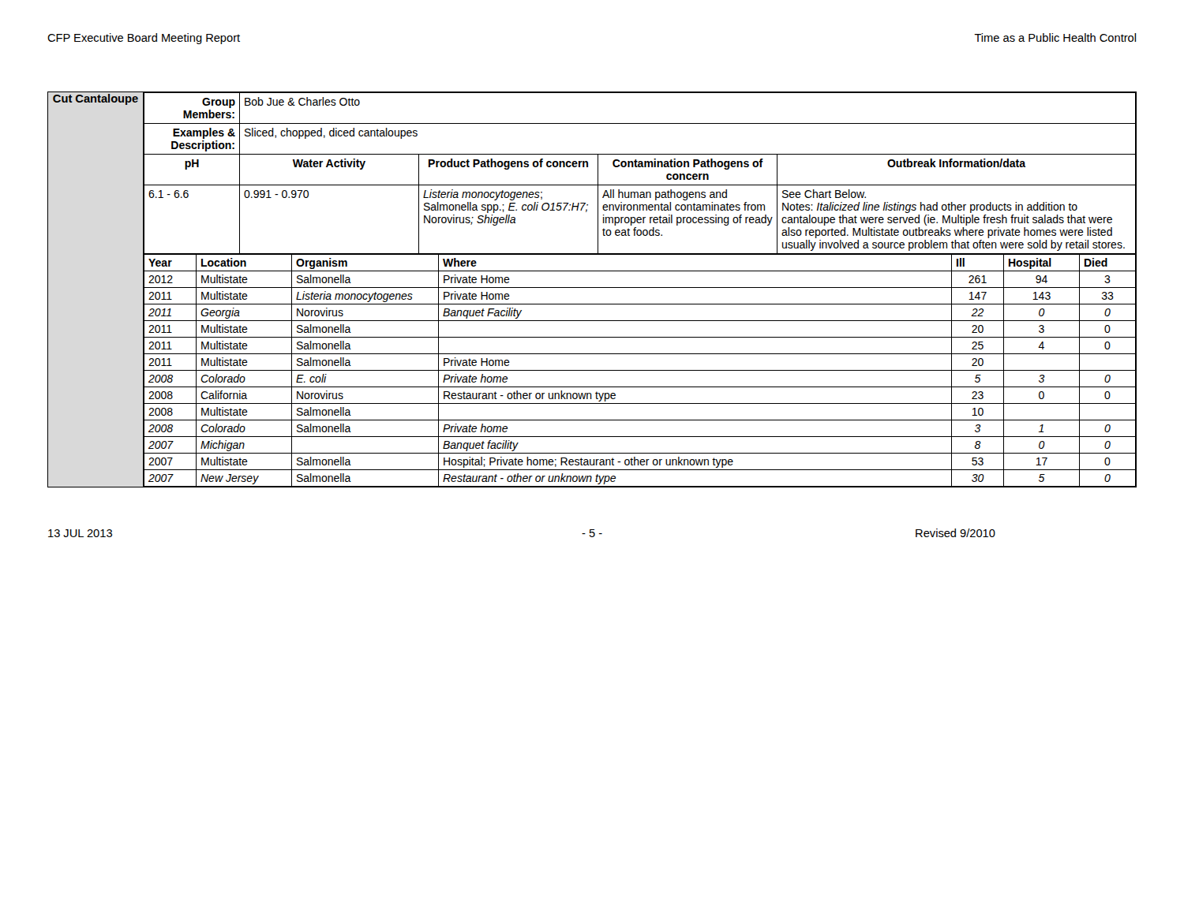CFP Executive Board Meeting Report
Time as a Public Health Control
| Cut Cantaloupe | / Group Members: / Bob Jue & Charles Otto / / Examples & Description: / Sliced, chopped, diced cantaloupes / / pH / Water Activity / Product Pathogens of concern / Contamination Pathogens of concern / Outbreak Information/data / / 6.1 - 6.6 / 0.991 - 0.970 / Listeria monocytogenes ; Salmonella spp.; E. coli O157:H7; Norovirus ; Shigella / All human pathogens and environmental contaminates from improper retail processing of ready to eat foods. / See Chart Below. Notes: Italicized line listings had other products in addition to cantaloupe that were served (ie. Multiple fresh fruit salads that were also reported. Multistate outbreaks where private homes were listed usually involved a source problem that often were sold by retail stores. / / Year / Location / Organism / Where / Ill / Hospital / Died / / --- / --- / --- / --- / --- / --- / --- / / 2012 / Multistate / Salmonella / Private Home / 261 / 94 / 3 / / 2011 / Multistate / Listeria monocytogenes / Private Home / 147 / 143 / 33 / / 2011 / Georgia / Norovirus / Banquet Facility / 22 / 0 / 0 / / 2011 / Multistate / Salmonella / / 20 / 3 / 0 / / 2011 / Multistate / Salmonella / / 25 / 4 / 0 / / 2011 / Multistate / Salmonella / Private Home / 20 / / / / 2008 / Colorado / E. coli / Private home / 5 / 3 / 0 / / 2008 / California / Norovirus / Restaurant - other or unknown type / 23 / 0 / 0 / / 2008 / Multistate / Salmonella / / 10 / / / / 2008 / Colorado / Salmonella / Private home / 3 / 1 / 0 / / 2007 / Michigan / / Banquet facility / 8 / 0 / 0 / / 2007 / Multistate / Salmonella / Hospital; Private home; Restaurant - other or unknown type / 53 / 17 / 0 / / 2007 / New Jersey / Salmonella / Restaurant - other or unknown type / 30 / 5 / 0 / |
13 JUL 2013
- 5 -
Revised 9/2010